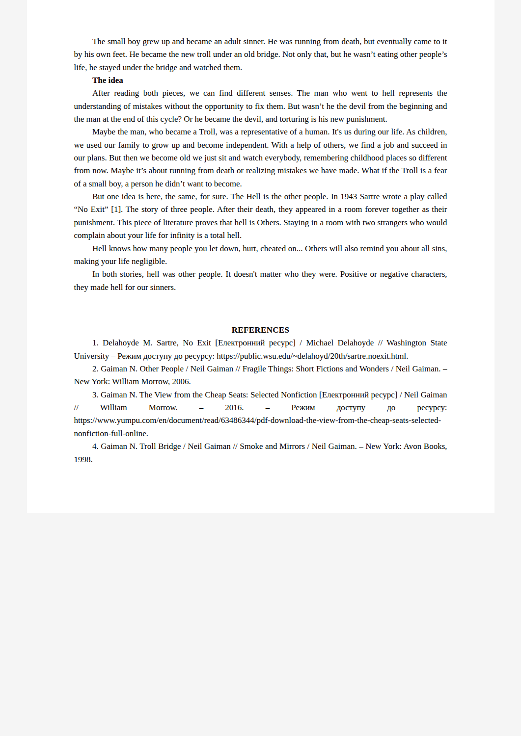The small boy grew up and became an adult sinner. He was running from death, but eventually came to it by his own feet. He became the new troll under an old bridge. Not only that, but he wasn’t eating other people’s life, he stayed under the bridge and watched them.
The idea
After reading both pieces, we can find different senses. The man who went to hell represents the understanding of mistakes without the opportunity to fix them. But wasn’t he the devil from the beginning and the man at the end of this cycle? Or he became the devil, and torturing is his new punishment.
Maybe the man, who became a Troll, was a representative of a human. It's us during our life. As children, we used our family to grow up and become independent. With a help of others, we find a job and succeed in our plans. But then we become old we just sit and watch everybody, remembering childhood places so different from now. Maybe it’s about running from death or realizing mistakes we have made. What if the Troll is a fear of a small boy, a person he didn’t want to become.
But one idea is here, the same, for sure. The Hell is the other people. In 1943 Sartre wrote a play called “No Exit” [1]. The story of three people. After their death, they appeared in a room forever together as their punishment. This piece of literature proves that hell is Others. Staying in a room with two strangers who would complain about your life for infinity is a total hell.
Hell knows how many people you let down, hurt, cheated on... Others will also remind you about all sins, making your life negligible.
In both stories, hell was other people. It doesn't matter who they were. Positive or negative characters, they made hell for our sinners.
REFERENCES
1. Delahoyde M. Sartre, No Exit [Електронний ресурс] / Michael Delahoyde // Washington State University – Режим доступу до ресурсу: https://public.wsu.edu/~delahoyd/20th/sartre.noexit.html.
2. Gaiman N. Other People / Neil Gaiman // Fragile Things: Short Fictions and Wonders / Neil Gaiman. – New York: William Morrow, 2006.
3. Gaiman N. The View from the Cheap Seats: Selected Nonfiction [Електронний ресурс] / Neil Gaiman // William Morrow. – 2016. – Режим доступу до ресурсу: https://www.yumpu.com/en/document/read/63486344/pdf-download-the-view-from-the-cheap-seats-selected-nonfiction-full-online.
4. Gaiman N. Troll Bridge / Neil Gaiman // Smoke and Mirrors / Neil Gaiman. – New York: Avon Books, 1998.